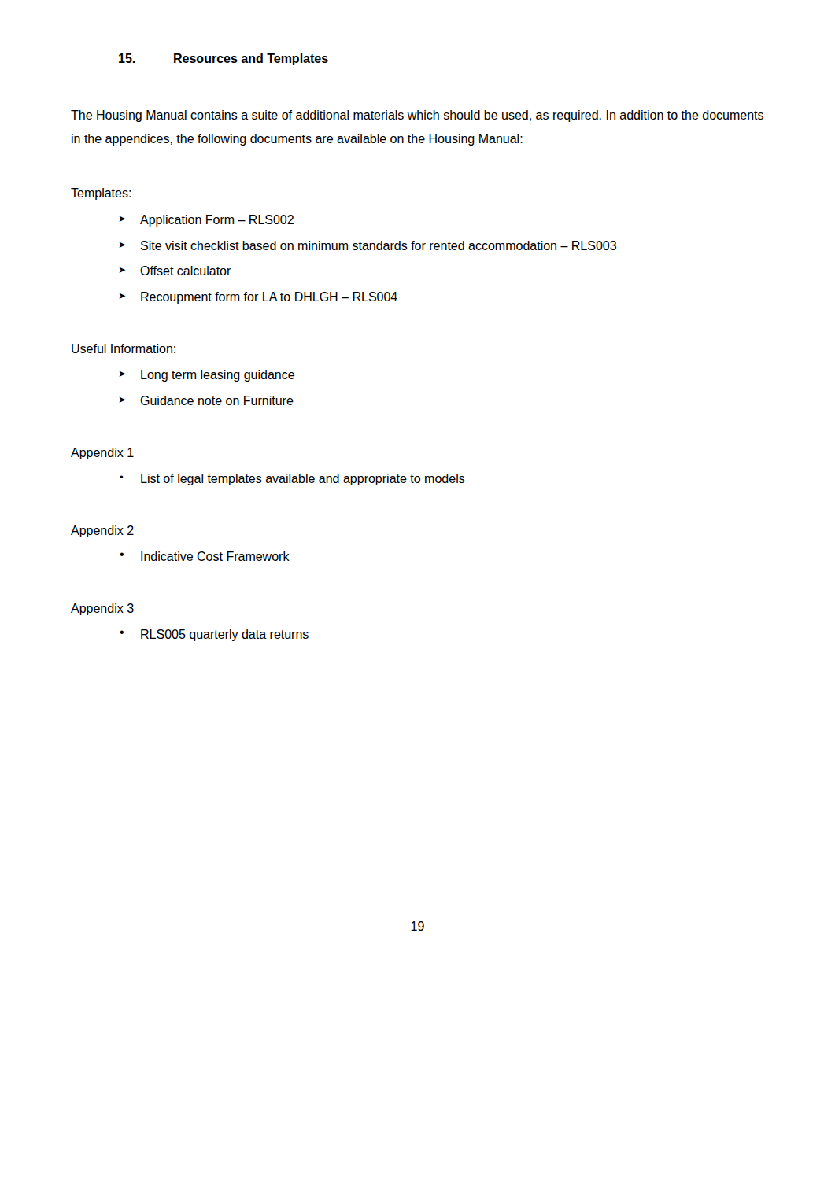15. Resources and Templates
The Housing Manual contains a suite of additional materials which should be used, as required. In addition to the documents in the appendices, the following documents are available on the Housing Manual:
Templates:
Application Form – RLS002
Site visit checklist based on minimum standards for rented accommodation – RLS003
Offset calculator
Recoupment form for LA to DHLGH – RLS004
Useful Information:
Long term leasing guidance
Guidance note on Furniture
Appendix 1
List of legal templates available and appropriate to models
Appendix 2
Indicative Cost Framework
Appendix 3
RLS005 quarterly data returns
19